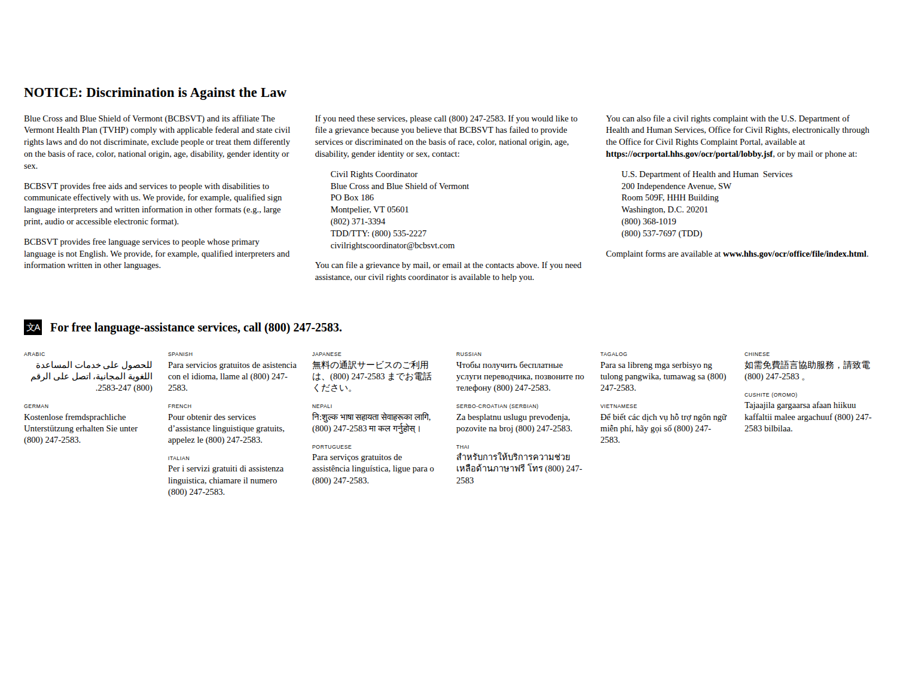NOTICE: Discrimination is Against the Law
Blue Cross and Blue Shield of Vermont (BCBSVT) and its affiliate The Vermont Health Plan (TVHP) comply with applicable federal and state civil rights laws and do not discriminate, exclude people or treat them differently on the basis of race, color, national origin, age, disability, gender identity or sex.
BCBSVT provides free aids and services to people with disabilities to communicate effectively with us. We provide, for example, qualified sign language interpreters and written information in other formats (e.g., large print, audio or accessible electronic format).
BCBSVT provides free language services to people whose primary language is not English. We provide, for example, qualified interpreters and information written in other languages.
If you need these services, please call (800) 247-2583. If you would like to file a grievance because you believe that BCBSVT has failed to provide services or discriminated on the basis of race, color, national origin, age, disability, gender identity or sex, contact:
Civil Rights Coordinator
Blue Cross and Blue Shield of Vermont
PO Box 186
Montpelier, VT 05601
(802) 371-3394
TDD/TTY: (800) 535-2227
civilrightscoordinator@bcbsvt.com
You can file a grievance by mail, or email at the contacts above. If you need assistance, our civil rights coordinator is available to help you.
You can also file a civil rights complaint with the U.S. Department of Health and Human Services, Office for Civil Rights, electronically through the Office for Civil Rights Complaint Portal, available at https://ocrportal.hhs.gov/ocr/portal/lobby.jsf, or by mail or phone at:
U.S. Department of Health and Human Services
200 Independence Avenue, SW
Room 509F, HHH Building
Washington, D.C. 20201
(800) 368-1019
(800) 537-7697 (TDD)
Complaint forms are available at www.hhs.gov/ocr/office/file/index.html.
文A
For free language-assistance services, call (800) 247-2583.
ARABIC
للحصول على خدمات المساعدة اللغوية المجانية، اتصل على الرقم (800) 247-2583.
GERMAN
Kostenlose fremdsprachliche Unterstützung erhalten Sie unter (800) 247-2583.
SPANISH
Para servicios gratuitos de asistencia con el idioma, llame al (800) 247-2583.
FRENCH
Pour obtenir des services d’assistance linguistique gratuits, appelez le (800) 247-2583.
ITALIAN
Per i servizi gratuiti di assistenza linguistica, chiamare il numero (800) 247-2583.
JAPANESE
無料の通訳サービスのご利用は、(800) 247-2583 までお電話ください。
NEPALI
नि:शुल्क भाषा सहायता सेवाहरूका लागि, (800) 247-2583 मा कल गर्नुहोस्।
PORTUGUESE
Para serviços gratuitos de assistência linguística, ligue para o (800) 247-2583.
RUSSIAN
Чтобы получить бесплатные услуги переводчика, позвоните по телефону (800) 247-2583.
SERBO-CROATIAN (SERBIAN)
Za besplatnu uslugu prevođenja, pozovite na broj (800) 247-2583.
THAI
สำหรับการให้บริการความช่วยเหลือด้านภาษาฟรี โทร (800) 247-2583
TAGALOG
Para sa libreng mga serbisyo ng tulong pangwika, tumawag sa (800) 247-2583.
VIETNAMESE
Để biết các dịch vụ hỗ trợ ngôn ngữ miễn phí, hãy gọi số (800) 247-2583.
CHINESE
如需免費語言協助服務，請致電 (800) 247-2583 。
CUSHITE (OROMO)
Tajaajila gargaarsa afaan hiikuu kaffaltii malee argachuuf (800) 247-2583 bilbilaa.